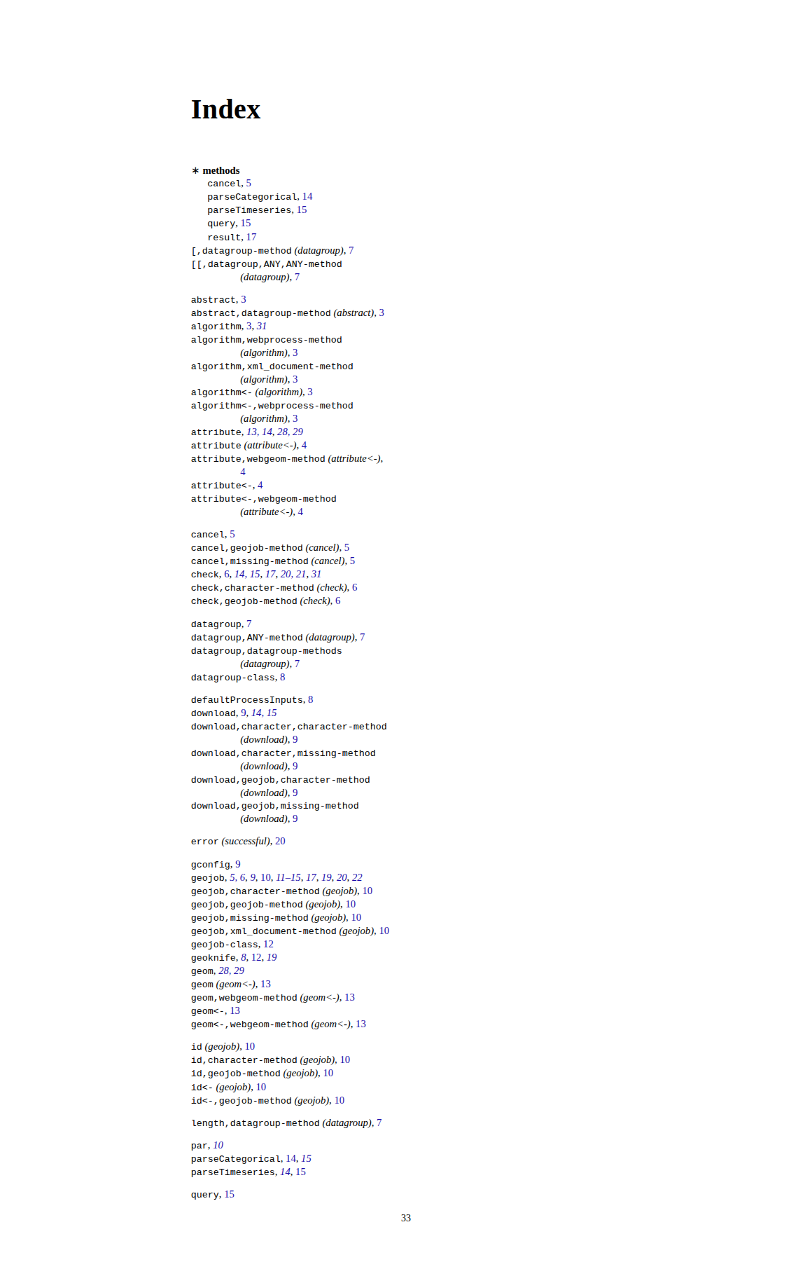Index
∗ methods
cancel, 5
parseCategorical, 14
parseTimeseries, 15
query, 15
result, 17
[,datagroup-method (datagroup), 7
[[,datagroup,ANY,ANY-method(datagroup), 7
abstract, 3
abstract,datagroup-method (abstract), 3
algorithm, 3, 31
algorithm,webprocess-method(algorithm), 3
algorithm,xml_document-method(algorithm), 3
algorithm<- (algorithm), 3
algorithm<-,webprocess-method(algorithm), 3
attribute, 13, 14, 28, 29
attribute (attribute<-), 4
attribute,webgeom-method (attribute<-),4
attribute<-, 4
attribute<-,webgeom-method(attribute<-), 4
cancel, 5
cancel,geojob-method (cancel), 5
cancel,missing-method (cancel), 5
check, 6, 14, 15, 17, 20, 21, 31
check,character-method (check), 6
check,geojob-method (check), 6
datagroup, 7
datagroup,ANY-method (datagroup), 7
datagroup,datagroup-methods(datagroup), 7
datagroup-class, 8
defaultProcessInputs, 8
download, 9, 14, 15
download,character,character-method(download), 9
download,character,missing-method(download), 9
download,geojob,character-method(download), 9
download,geojob,missing-method(download), 9
error (successful), 20
gconfig, 9
geojob, 5, 6, 9, 10, 11–15, 17, 19, 20, 22
geojob,character-method (geojob), 10
geojob,geojob-method (geojob), 10
geojob,missing-method (geojob), 10
geojob,xml_document-method (geojob), 10
geojob-class, 12
geoknife, 8, 12, 19
geom, 28, 29
geom (geom<-), 13
geom,webgeom-method (geom<-), 13
geom<-, 13
geom<-,webgeom-method (geom<-), 13
id (geojob), 10
id,character-method (geojob), 10
id,geojob-method (geojob), 10
id<- (geojob), 10
id<-,geojob-method (geojob), 10
length,datagroup-method (datagroup), 7
par, 10
parseCategorical, 14, 15
parseTimeseries, 14, 15
query, 15
33